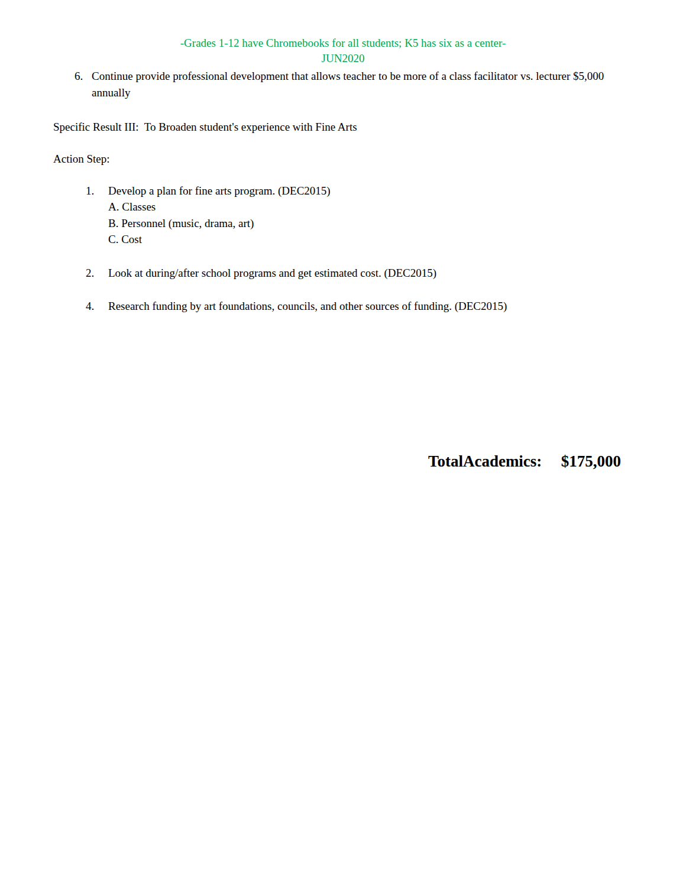-Grades 1-12 have Chromebooks for all students; K5 has six as a center-JUN2020
Continue provide professional development that allows teacher to be more of a class facilitator vs. lecturer $5,000 annually
Specific Result III: To Broaden student's experience with Fine Arts
Action Step:
1. Develop a plan for fine arts program. (DEC2015) A. Classes B. Personnel (music, drama, art) C. Cost
2. Look at during/after school programs and get estimated cost. (DEC2015)
4. Research funding by art foundations, councils, and other sources of funding. (DEC2015)
TotalAcademics:$175,000